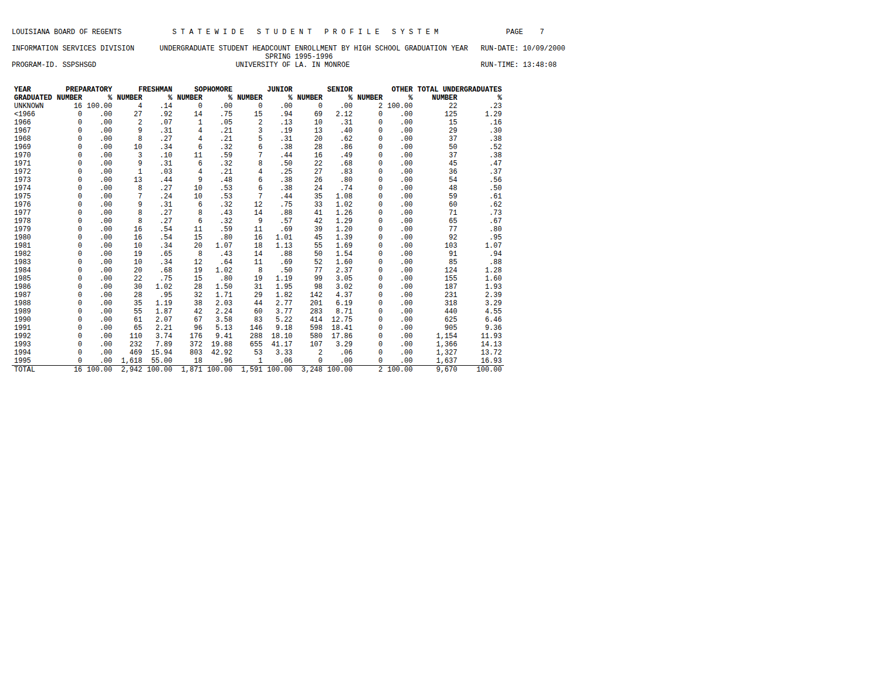LOUISIANA BOARD OF REGENTS S T A T E W I D E S T U D E N T P R O F I L E S Y S T E M PAGE 7 INFORMATION SERVICES DIVISION UNDERGRADUATE STUDENT HEADCOUNT ENROLLMENT BY HIGH SCHOOL GRADUATION YEAR RUN-DATE: 10/09/2000 SPRING 1995-1996 PROGRAM-ID. SSPSHSGD UNIVERSITY OF LA. IN MONROE RUN-TIME: 13:48:08
| YEAR | PREPARATORY | FRESHMAN | SOPHOMORE | JUNIOR | SENIOR | OTHER | TOTAL UNDERGRADUATES |
| --- | --- | --- | --- | --- | --- | --- | --- |
| GRADUATED | NUMBER | % | NUMBER | % | NUMBER | % | NUMBER | % | NUMBER | % | NUMBER | % | NUMBER | % |
| UNKNOWN | 16 | 100.00 | 4 | .14 | 0 | .00 | 0 | .00 | 0 | .00 | 2 | 100.00 | 22 | .23 |
| <1966 | 0 | .00 | 27 | .92 | 14 | .75 | 15 | .94 | 69 | 2.12 | 0 | .00 | 125 | 1.29 |
| 1966 | 0 | .00 | 2 | .07 | 1 | .05 | 2 | .13 | 10 | .31 | 0 | .00 | 15 | .16 |
| 1967 | 0 | .00 | 9 | .31 | 4 | .21 | 3 | .19 | 13 | .40 | 0 | .00 | 29 | .30 |
| 1968 | 0 | .00 | 8 | .27 | 4 | .21 | 5 | .31 | 20 | .62 | 0 | .00 | 37 | .38 |
| 1969 | 0 | .00 | 10 | .34 | 6 | .32 | 6 | .38 | 28 | .86 | 0 | .00 | 50 | .52 |
| 1970 | 0 | .00 | 3 | .10 | 11 | .59 | 7 | .44 | 16 | .49 | 0 | .00 | 37 | .38 |
| 1971 | 0 | .00 | 9 | .31 | 6 | .32 | 8 | .50 | 22 | .68 | 0 | .00 | 45 | .47 |
| 1972 | 0 | .00 | 1 | .03 | 4 | .21 | 4 | .25 | 27 | .83 | 0 | .00 | 36 | .37 |
| 1973 | 0 | .00 | 13 | .44 | 9 | .48 | 6 | .38 | 26 | .80 | 0 | .00 | 54 | .56 |
| 1974 | 0 | .00 | 8 | .27 | 10 | .53 | 6 | .38 | 24 | .74 | 0 | .00 | 48 | .50 |
| 1975 | 0 | .00 | 7 | .24 | 10 | .53 | 7 | .44 | 35 | 1.08 | 0 | .00 | 59 | .61 |
| 1976 | 0 | .00 | 9 | .31 | 6 | .32 | 12 | .75 | 33 | 1.02 | 0 | .00 | 60 | .62 |
| 1977 | 0 | .00 | 8 | .27 | 8 | .43 | 14 | .88 | 41 | 1.26 | 0 | .00 | 71 | .73 |
| 1978 | 0 | .00 | 8 | .27 | 6 | .32 | 9 | .57 | 42 | 1.29 | 0 | .00 | 65 | .67 |
| 1979 | 0 | .00 | 16 | .54 | 11 | .59 | 11 | .69 | 39 | 1.20 | 0 | .00 | 77 | .80 |
| 1980 | 0 | .00 | 16 | .54 | 15 | .80 | 16 | 1.01 | 45 | 1.39 | 0 | .00 | 92 | .95 |
| 1981 | 0 | .00 | 10 | .34 | 20 | 1.07 | 18 | 1.13 | 55 | 1.69 | 0 | .00 | 103 | 1.07 |
| 1982 | 0 | .00 | 19 | .65 | 8 | .43 | 14 | .88 | 50 | 1.54 | 0 | .00 | 91 | .94 |
| 1983 | 0 | .00 | 10 | .34 | 12 | .64 | 11 | .69 | 52 | 1.60 | 0 | .00 | 85 | .88 |
| 1984 | 0 | .00 | 20 | .68 | 19 | 1.02 | 8 | .50 | 77 | 2.37 | 0 | .00 | 124 | 1.28 |
| 1985 | 0 | .00 | 22 | .75 | 15 | .80 | 19 | 1.19 | 99 | 3.05 | 0 | .00 | 155 | 1.60 |
| 1986 | 0 | .00 | 30 | 1.02 | 28 | 1.50 | 31 | 1.95 | 98 | 3.02 | 0 | .00 | 187 | 1.93 |
| 1987 | 0 | .00 | 28 | .95 | 32 | 1.71 | 29 | 1.82 | 142 | 4.37 | 0 | .00 | 231 | 2.39 |
| 1988 | 0 | .00 | 35 | 1.19 | 38 | 2.03 | 44 | 2.77 | 201 | 6.19 | 0 | .00 | 318 | 3.29 |
| 1989 | 0 | .00 | 55 | 1.87 | 42 | 2.24 | 60 | 3.77 | 283 | 8.71 | 0 | .00 | 440 | 4.55 |
| 1990 | 0 | .00 | 61 | 2.07 | 67 | 3.58 | 83 | 5.22 | 414 | 12.75 | 0 | .00 | 625 | 6.46 |
| 1991 | 0 | .00 | 65 | 2.21 | 96 | 5.13 | 146 | 9.18 | 598 | 18.41 | 0 | .00 | 905 | 9.36 |
| 1992 | 0 | .00 | 110 | 3.74 | 176 | 9.41 | 288 | 18.10 | 580 | 17.86 | 0 | .00 | 1,154 | 11.93 |
| 1993 | 0 | .00 | 232 | 7.89 | 372 | 19.88 | 655 | 41.17 | 107 | 3.29 | 0 | .00 | 1,366 | 14.13 |
| 1994 | 0 | .00 | 469 | 15.94 | 803 | 42.92 | 53 | 3.33 | 2 | .06 | 0 | .00 | 1,327 | 13.72 |
| 1995 | 0 | .00 | 1,618 | 55.00 | 18 | .96 | 1 | .06 | 0 | .00 | 0 | .00 | 1,637 | 16.93 |
| TOTAL | 16 | 100.00 | 2,942 | 100.00 | 1,871 | 100.00 | 1,591 | 100.00 | 3,248 | 100.00 | 2 | 100.00 | 9,670 | 100.00 |